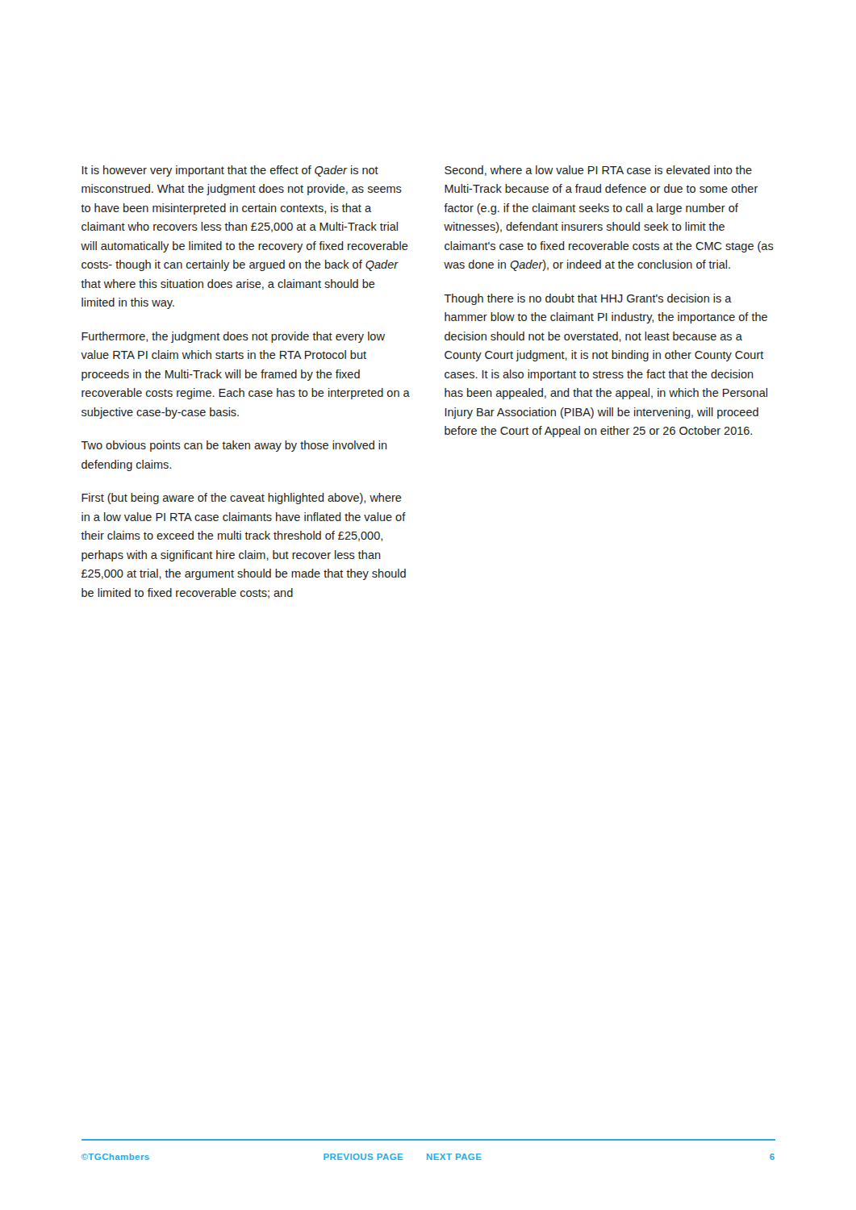It is however very important that the effect of Qader is not misconstrued. What the judgment does not provide, as seems to have been misinterpreted in certain contexts, is that a claimant who recovers less than £25,000 at a Multi-Track trial will automatically be limited to the recovery of fixed recoverable costs- though it can certainly be argued on the back of Qader that where this situation does arise, a claimant should be limited in this way.
Furthermore, the judgment does not provide that every low value RTA PI claim which starts in the RTA Protocol but proceeds in the Multi-Track will be framed by the fixed recoverable costs regime. Each case has to be interpreted on a subjective case-by-case basis.
Two obvious points can be taken away by those involved in defending claims.
First (but being aware of the caveat highlighted above), where in a low value PI RTA case claimants have inflated the value of their claims to exceed the multi track threshold of £25,000, perhaps with a significant hire claim, but recover less than £25,000 at trial, the argument should be made that they should be limited to fixed recoverable costs; and
Second, where a low value PI RTA case is elevated into the Multi-Track because of a fraud defence or due to some other factor (e.g. if the claimant seeks to call a large number of witnesses), defendant insurers should seek to limit the claimant's case to fixed recoverable costs at the CMC stage (as was done in Qader), or indeed at the conclusion of trial.
Though there is no doubt that HHJ Grant's decision is a hammer blow to the claimant PI industry, the importance of the decision should not be overstated, not least because as a County Court judgment, it is not binding in other County Court cases. It is also important to stress the fact that the decision has been appealed, and that the appeal, in which the Personal Injury Bar Association (PIBA) will be intervening, will proceed before the Court of Appeal on either 25 or 26 October 2016.
©TGChambers
PREVIOUS PAGE NEXT PAGE
6